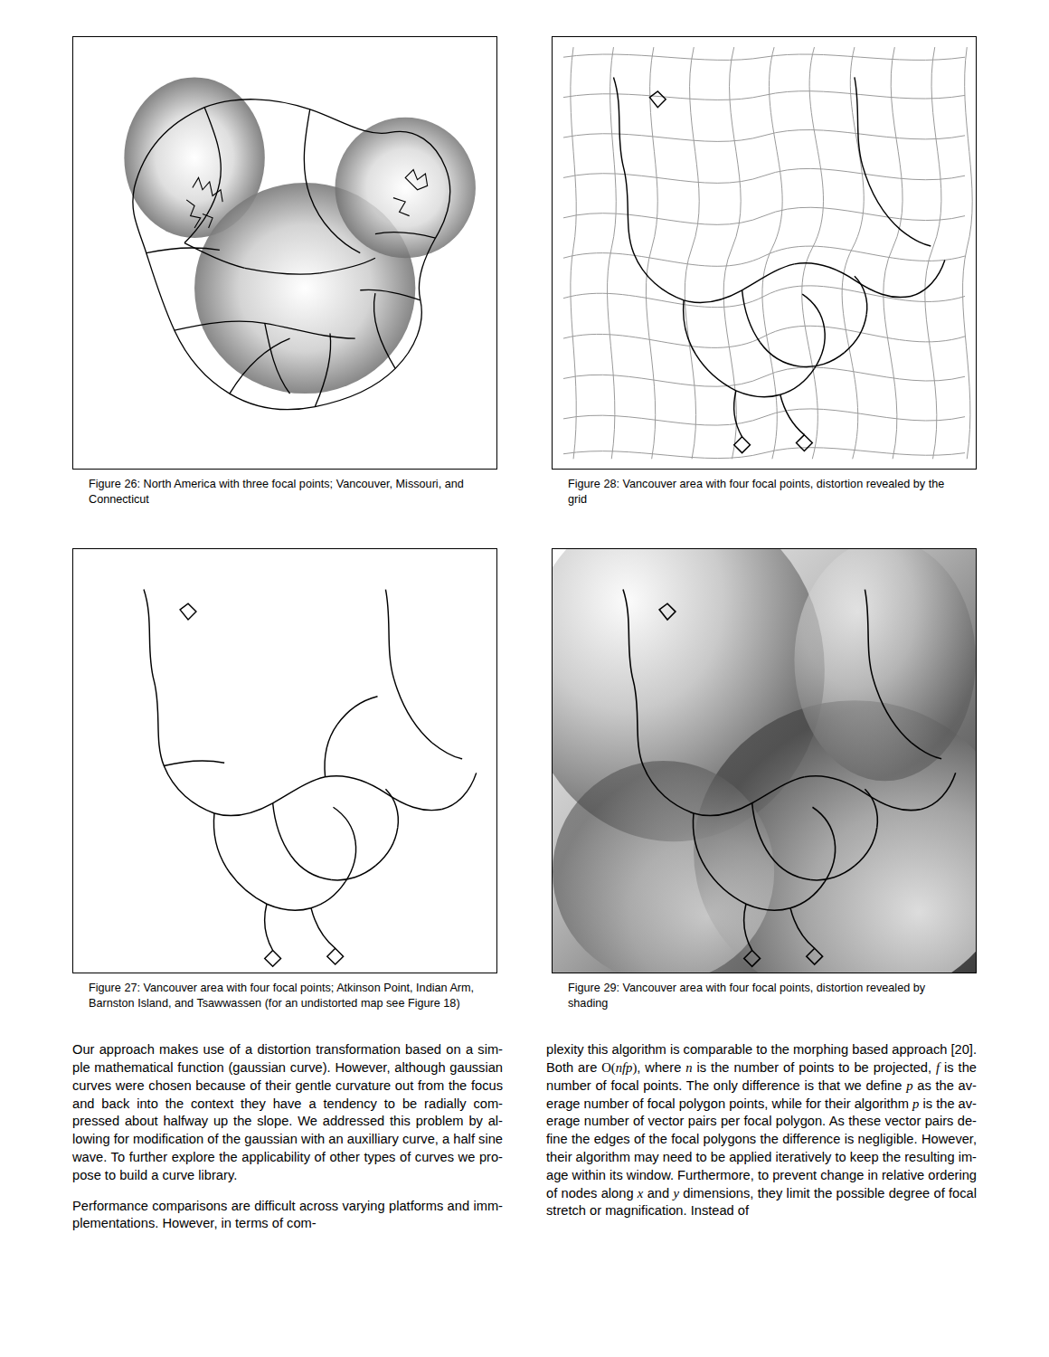Figure 26: North America with three focal points; Vancouver, Missouri, and Connecticut
Figure 28: Vancouver area with four focal points, distortion revealed by the grid
Figure 27: Vancouver area with four focal points; Atkinson Point, Indian Arm, Barnston Island, and Tsawwassen (for an undistorted map see Figure 18)
Figure 29: Vancouver area with four focal points, distortion revealed by shading
Our approach makes use of a distortion transformation based on a simple mathematical function (gaussian curve). However, although gaussian curves were chosen because of their gentle curvature out from the focus and back into the context they have a tendency to be radially compressed about halfway up the slope. We addressed this problem by allowing for modification of the gaussian with an auxilliary curve, a half sine wave. To further explore the applicability of other types of curves we propose to build a curve library.
Performance comparisons are difficult across varying platforms and immplementations. However, in terms of com-
plexity this algorithm is comparable to the morphing based approach [20]. Both are O(nfp), where n is the number of points to be projected, f is the number of focal points. The only difference is that we define p as the average number of focal polygon points, while for their algorithm p is the average number of vector pairs per focal polygon. As these vector pairs define the edges of the focal polygons the difference is negligible. However, their algorithm may need to be applied iteratively to keep the resulting image within its window. Furthermore, to prevent change in relative ordering of nodes along x and y dimensions, they limit the possible degree of focal stretch or magnification. Instead of